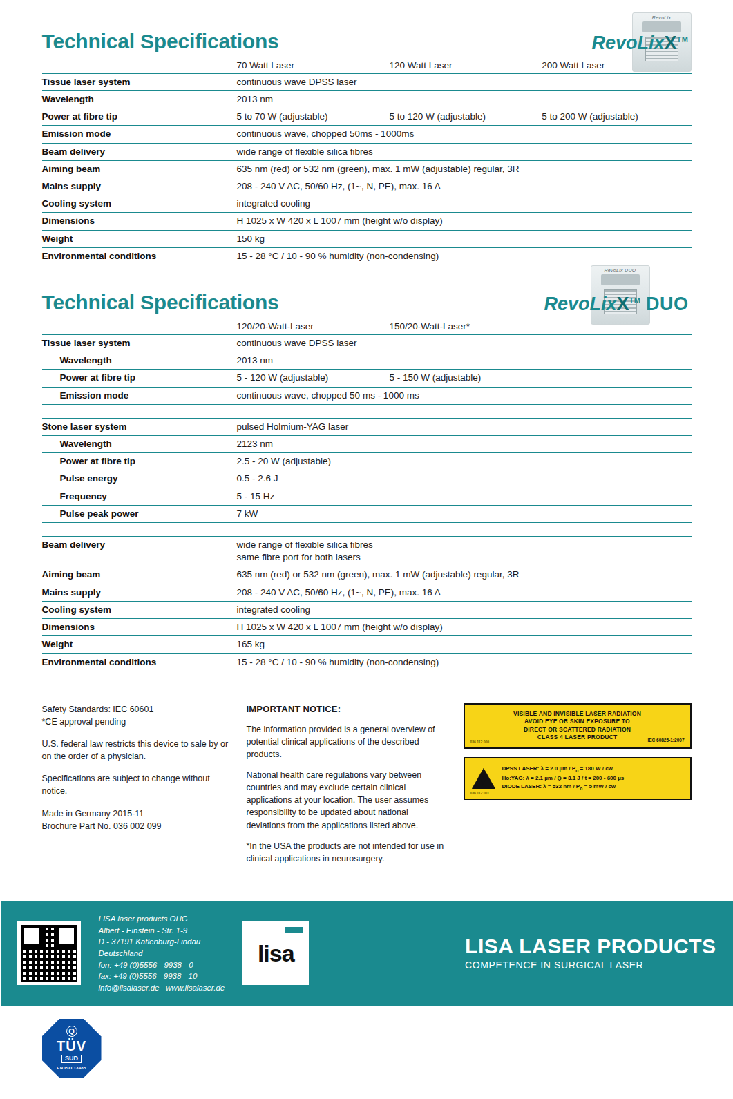RevoLix
Technical Specifications
RevoLixXTM
| | 70 Watt Laser | 120 Watt Laser | 200 Watt Laser |
| --- | --- | --- | --- |
| Tissue laser system | continuous wave DPSS laser |
| Wavelength | 2013 nm |
| Power at fibre tip | 5 to 70 W (adjustable) | 5 to 120 W (adjustable) | 5 to 200 W (adjustable) |
| Emission mode | continuous wave, chopped 50ms - 1000ms |
| Beam delivery | wide range of flexible silica fibres |
| Aiming beam | 635 nm (red) or 532 nm (green), max. 1 mW (adjustable) regular, 3R |
| Mains supply | 208 - 240 V AC, 50/60 Hz, (1~, N, PE), max. 16 A |
| Cooling system | integrated cooling |
| Dimensions | H 1025 x W 420 x L 1007 mm (height w/o display) |
| Weight | 150 kg |
| Environmental conditions | 15 - 28 °C / 10 - 90 % humidity (non-condensing) |
RevoLix DUO
Technical Specifications
RevoLixXTM DUO
| | 120/20-Watt-Laser | 150/20-Watt-Laser* | |
| --- | --- | --- | --- |
| Tissue laser system | continuous wave DPSS laser |
| Wavelength | 2013 nm |
| Power at fibre tip | 5 - 120 W (adjustable) | 5 - 150 W (adjustable) | |
| Emission mode | continuous wave, chopped 50 ms - 1000 ms |
| Stone laser system | pulsed Holmium-YAG laser |
| Wavelength | 2123 nm |
| Power at fibre tip | 2.5 - 20 W (adjustable) |
| Pulse energy | 0.5 - 2.6 J |
| Frequency | 5 - 15 Hz |
| Pulse peak power | 7 kW |
| Beam delivery | wide range of flexible silica fibres same fibre port for both lasers |
| Aiming beam | 635 nm (red) or 532 nm (green), max. 1 mW (adjustable) regular, 3R |
| Mains supply | 208 - 240 V AC, 50/60 Hz, (1~, N, PE), max. 16 A |
| Cooling system | integrated cooling |
| Dimensions | H 1025 x W 420 x L 1007 mm (height w/o display) |
| Weight | 165 kg |
| Environmental conditions | 15 - 28 °C / 10 - 90 % humidity (non-condensing) |
Safety Standards: IEC 60601
*CE approval pending
U.S. federal law restricts this device to sale by or on the order of a physician.
Specifications are subject to change without notice.
Made in Germany 2015-11
Brochure Part No. 036 002 099
IMPORTANT NOTICE:
The information provided is a general overview of potential clinical applications of the described products.
National health care regulations vary between countries and may exclude certain clinical applications at your location. The user assumes responsibility to be updated about national deviations from the applications listed above.
*In the USA the products are not intended for use in clinical applications in neurosurgery.
VISIBLE AND INVISIBLE LASER RADIATION
AVOID EYE OR SKIN EXPOSURE TO
DIRECT OR SCATTERED RADIATION
CLASS 4 LASER PRODUCT
IEC 60825-1:2007 036 112 000
DPSS LASER: λ = 2.0 µm / Po = 180 W / cw
Ho:YAG: λ = 2.1 µm / Q = 3.1 J / t = 200 - 600 µs
DIODE LASER: λ = 532 nm / Po = 5 mW / cw
036 112 001
LISA laser products OHG
Albert - Einstein - Str. 1-9
D - 37191 Katlenburg-Lindau
Deutschland
fon: +49 (0)5556 - 9938 - 0
fax: +49 (0)5556 - 9938 - 10
info@lisalaser.de www.lisalaser.de
lisa
LISA LASER PRODUCTS
COMPETENCE IN SURGICAL LASER
Q TÜV SÜD EN ISO 13485